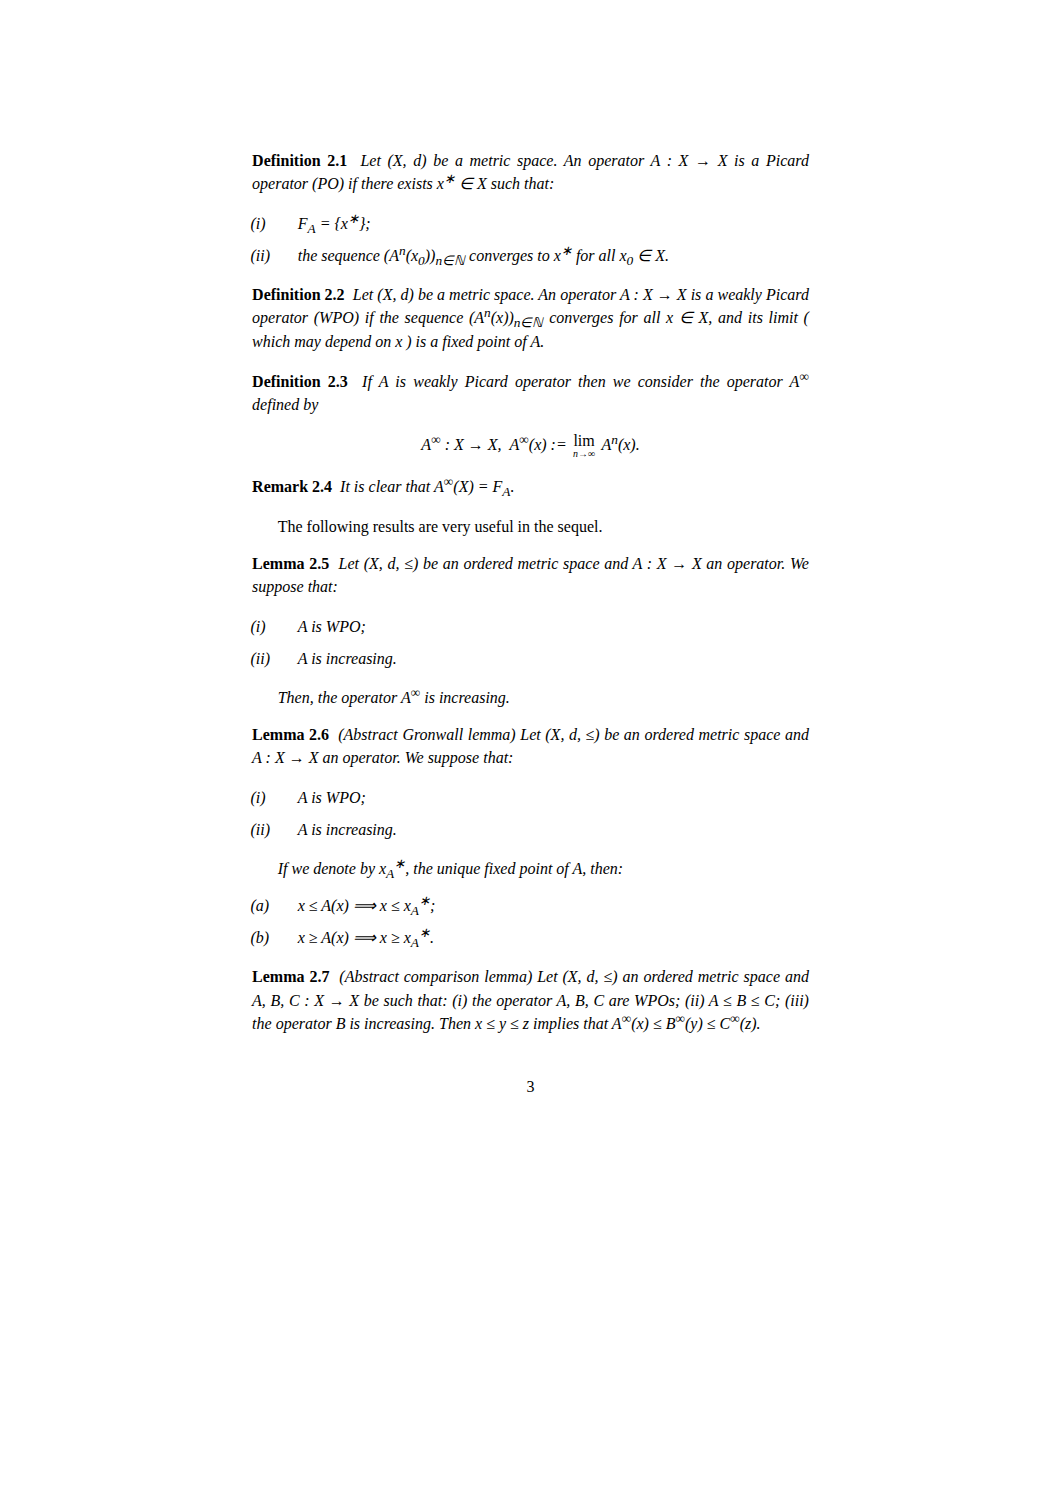Definition 2.1 Let (X, d) be a metric space. An operator A : X → X is a Picard operator (PO) if there exists x∗ ∈ X such that:
(i) FA = {x∗};
(ii) the sequence (An(x0))n∈ℕ converges to x∗ for all x0 ∈ X.
Definition 2.2 Let (X, d) be a metric space. An operator A : X → X is a weakly Picard operator (WPO) if the sequence (An(x))n∈ℕ converges for all x ∈ X, and its limit ( which may depend on x ) is a fixed point of A.
Definition 2.3 If A is weakly Picard operator then we consider the operator A∞ defined by
A∞ : X → X, A∞(x) := lim n→∞ An(x).
Remark 2.4 It is clear that A∞(X) = FA.
The following results are very useful in the sequel.
Lemma 2.5 Let (X, d, ≤) be an ordered metric space and A : X → X an operator. We suppose that:
(i) A is WPO;
(ii) A is increasing.
Then, the operator A∞ is increasing.
Lemma 2.6 (Abstract Gronwall lemma) Let (X, d, ≤) be an ordered metric space and A : X → X an operator. We suppose that:
(i) A is WPO;
(ii) A is increasing.
If we denote by xA∗, the unique fixed point of A, then:
(a) x ≤ A(x) ⟹ x ≤ xA∗;
(b) x ≥ A(x) ⟹ x ≥ xA∗.
Lemma 2.7 (Abstract comparison lemma) Let (X, d, ≤) an ordered metric space and A, B, C : X → X be such that: (i) the operator A, B, C are WPOs; (ii) A ≤ B ≤ C; (iii) the operator B is increasing. Then x ≤ y ≤ z implies that A∞(x) ≤ B∞(y) ≤ C∞(z).
3